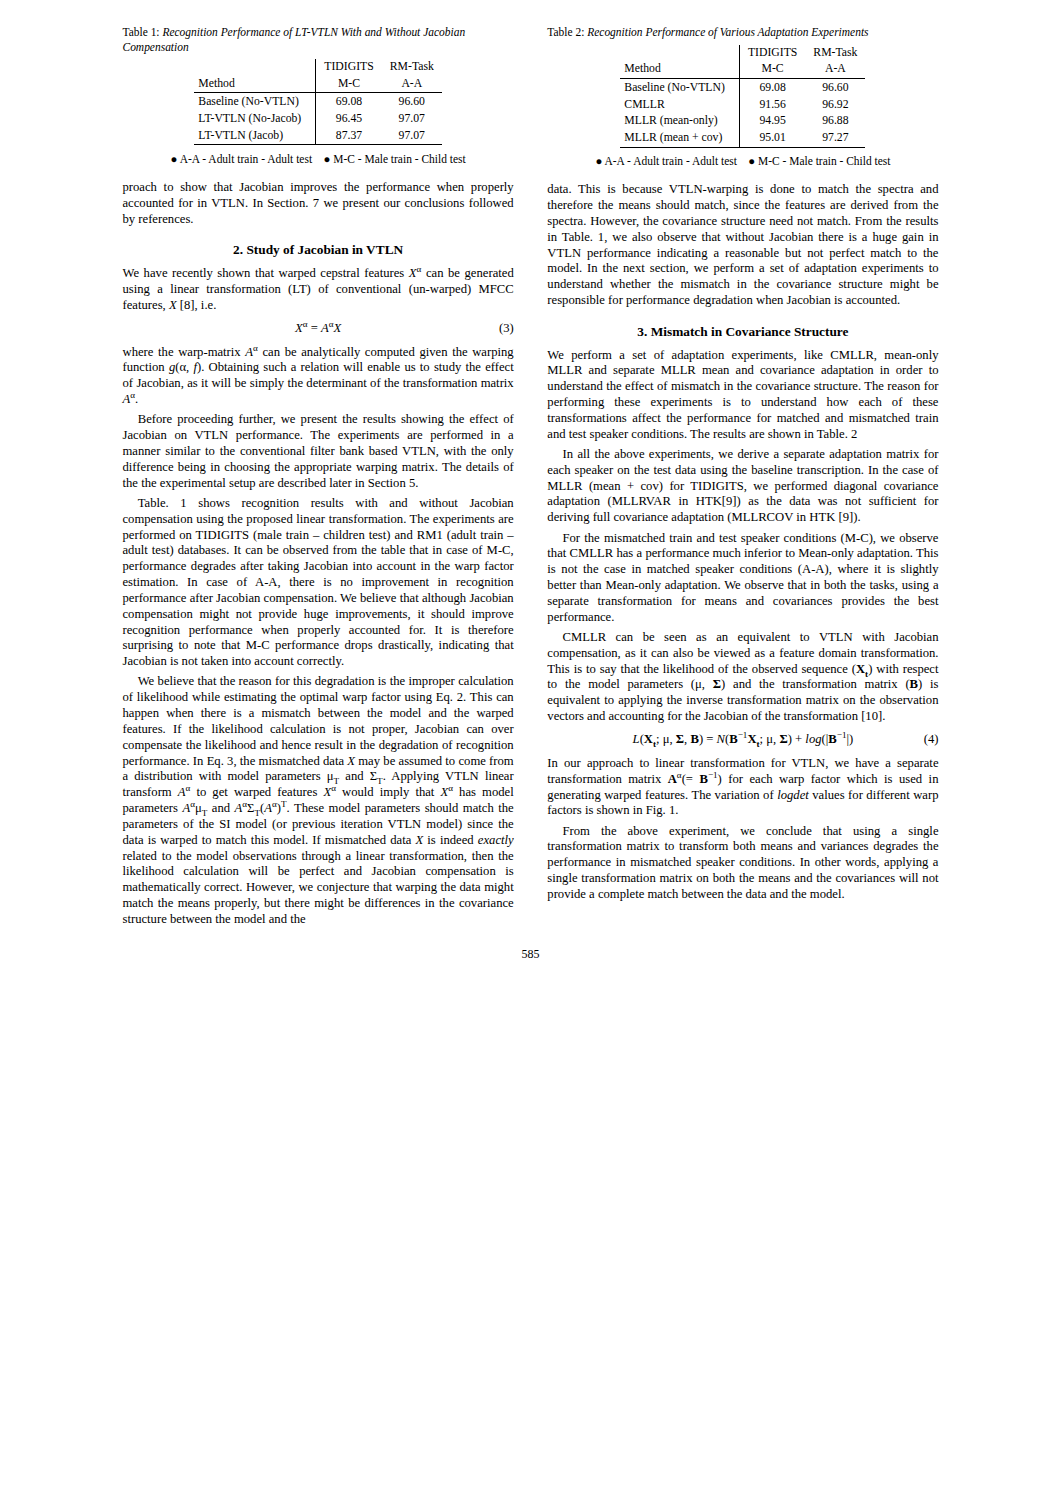Table 1: Recognition Performance of LT-VTLN With and Without Jacobian Compensation
| | TIDIGITS | RM-Task |
| Method | M-C | A-A |
| Baseline (No-VTLN) | 69.08 | 96.60 |
| LT-VTLN (No-Jacob) | 96.45 | 97.07 |
| LT-VTLN (Jacob) | 87.37 | 97.07 |
● A-A - Adult train - Adult test ● M-C - Male train - Child test
proach to show that Jacobian improves the performance when properly accounted for in VTLN. In Section. 7 we present our conclusions followed by references.
2. Study of Jacobian in VTLN
We have recently shown that warped cepstral features Xα can be generated using a linear transformation (LT) of conventional (un-warped) MFCC features, X [8], i.e.
Xα = AαX (3)
where the warp-matrix Aα can be analytically computed given the warping function g(α, f). Obtaining such a relation will enable us to study the effect of Jacobian, as it will be simply the determinant of the transformation matrix Aα.
Before proceeding further, we present the results showing the effect of Jacobian on VTLN performance. The experiments are performed in a manner similar to the conventional filter bank based VTLN, with the only difference being in choosing the appropriate warping matrix. The details of the the experimental setup are described later in Section 5.
Table. 1 shows recognition results with and without Jacobian compensation using the proposed linear transformation. The experiments are performed on TIDIGITS (male train – children test) and RM1 (adult train – adult test) databases. It can be observed from the table that in case of M-C, performance degrades after taking Jacobian into account in the warp factor estimation. In case of A-A, there is no improvement in recognition performance after Jacobian compensation. We believe that although Jacobian compensation might not provide huge improvements, it should improve recognition performance when properly accounted for. It is therefore surprising to note that M-C performance drops drastically, indicating that Jacobian is not taken into account correctly.
We believe that the reason for this degradation is the improper calculation of likelihood while estimating the optimal warp factor using Eq. 2. This can happen when there is a mismatch between the model and the warped features. If the likelihood calculation is not proper, Jacobian can over compensate the likelihood and hence result in the degradation of recognition performance. In Eq. 3, the mismatched data X may be assumed to come from a distribution with model parameters μT and ΣT. Applying VTLN linear transform Aα to get warped features Xα would imply that Xα has model parameters AαμT and AαΣT(Aα)T. These model parameters should match the parameters of the SI model (or previous iteration VTLN model) since the data is warped to match this model. If mismatched data X is indeed exactly related to the model observations through a linear transformation, then the likelihood calculation will be perfect and Jacobian compensation is mathematically correct. However, we conjecture that warping the data might match the means properly, but there might be differences in the covariance structure between the model and the
Table 2: Recognition Performance of Various Adaptation Experiments
| | TIDIGITS | RM-Task |
| Method | M-C | A-A |
| Baseline (No-VTLN) | 69.08 | 96.60 |
| CMLLR | 91.56 | 96.92 |
| MLLR (mean-only) | 94.95 | 96.88 |
| MLLR (mean + cov) | 95.01 | 97.27 |
● A-A - Adult train - Adult test ● M-C - Male train - Child test
data. This is because VTLN-warping is done to match the spectra and therefore the means should match, since the features are derived from the spectra. However, the covariance structure need not match. From the results in Table. 1, we also observe that without Jacobian there is a huge gain in VTLN performance indicating a reasonable but not perfect match to the model. In the next section, we perform a set of adaptation experiments to understand whether the mismatch in the covariance structure might be responsible for performance degradation when Jacobian is accounted.
3. Mismatch in Covariance Structure
We perform a set of adaptation experiments, like CMLLR, mean-only MLLR and separate MLLR mean and covariance adaptation in order to understand the effect of mismatch in the covariance structure. The reason for performing these experiments is to understand how each of these transformations affect the performance for matched and mismatched train and test speaker conditions. The results are shown in Table. 2
In all the above experiments, we derive a separate adaptation matrix for each speaker on the test data using the baseline transcription. In the case of MLLR (mean + cov) for TIDIGITS, we performed diagonal covariance adaptation (MLLRVAR in HTK[9]) as the data was not sufficient for deriving full covariance adaptation (MLLRCOV in HTK [9]).
For the mismatched train and test speaker conditions (M-C), we observe that CMLLR has a performance much inferior to Mean-only adaptation. This is not the case in matched speaker conditions (A-A), where it is slightly better than Mean-only adaptation. We observe that in both the tasks, using a separate transformation for means and covariances provides the best performance.
CMLLR can be seen as an equivalent to VTLN with Jacobian compensation, as it can also be viewed as a feature domain transformation. This is to say that the likelihood of the observed sequence (Xt) with respect to the model parameters (μ, Σ) and the transformation matrix (B) is equivalent to applying the inverse transformation matrix on the observation vectors and accounting for the Jacobian of the transformation [10].
L(Xt; μ, Σ, B) = N(B−1Xt; μ, Σ) + log(|B−1|) (4)
In our approach to linear transformation for VTLN, we have a separate transformation matrix Aα(= B−1) for each warp factor which is used in generating warped features. The variation of logdet values for different warp factors is shown in Fig. 1.
From the above experiment, we conclude that using a single transformation matrix to transform both means and variances degrades the performance in mismatched speaker conditions. In other words, applying a single transformation matrix on both the means and the covariances will not provide a complete match between the data and the model.
585